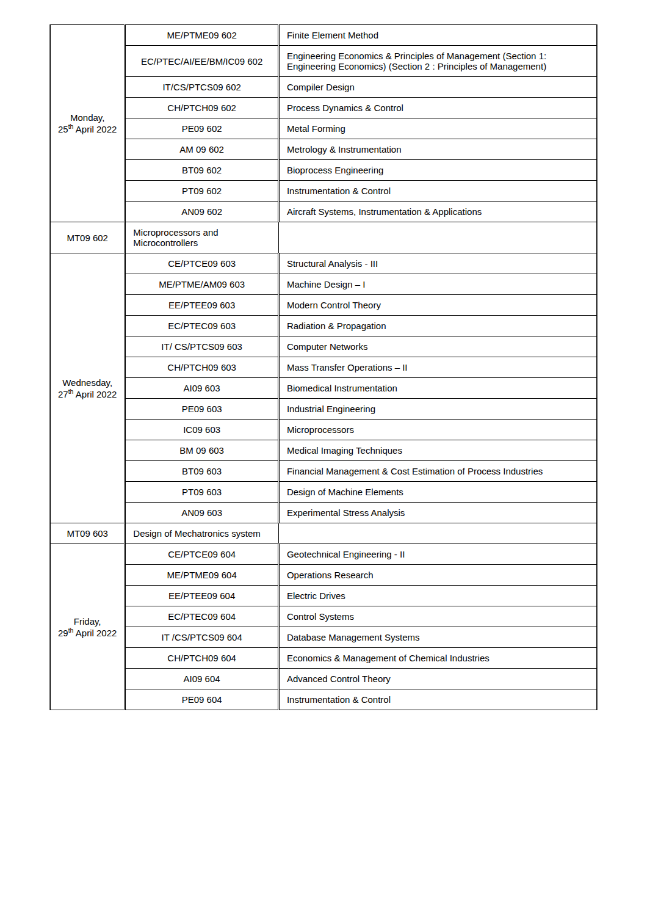| Monday, 25 th April 2022 | ME/PTME09 602 | Finite Element Method |
| EC/PTEC/AI/EE/BM/IC09 602 | Engineering Economics & Principles of Management (Section 1: Engineering Economics) (Section 2 : Principles of Management) |
| IT/CS/PTCS09 602 | Compiler Design |
| CH/PTCH09 602 | Process Dynamics & Control |
| PE09 602 | Metal Forming |
| AM 09 602 | Metrology & Instrumentation |
| BT09 602 | Bioprocess Engineering |
| PT09 602 | Instrumentation & Control |
| AN09 602 | Aircraft Systems, Instrumentation & Applications |
| MT09 602 | Microprocessors and Microcontrollers |
| Wednesday, 27 th April 2022 | CE/PTCE09 603 | Structural Analysis - III |
| ME/PTME/AM09 603 | Machine Design – I |
| EE/PTEE09 603 | Modern Control Theory |
| EC/PTEC09 603 | Radiation & Propagation |
| IT/ CS/PTCS09 603 | Computer Networks |
| CH/PTCH09 603 | Mass Transfer Operations – II |
| AI09 603 | Biomedical Instrumentation |
| PE09 603 | Industrial Engineering |
| IC09 603 | Microprocessors |
| BM 09 603 | Medical Imaging Techniques |
| BT09 603 | Financial Management & Cost Estimation of Process Industries |
| PT09 603 | Design of Machine Elements |
| AN09 603 | Experimental Stress Analysis |
| MT09 603 | Design of Mechatronics system |
| Friday, 29 th April 2022 | CE/PTCE09 604 | Geotechnical Engineering - II |
| ME/PTME09 604 | Operations Research |
| EE/PTEE09 604 | Electric Drives |
| EC/PTEC09 604 | Control Systems |
| IT /CS/PTCS09 604 | Database Management Systems |
| CH/PTCH09 604 | Economics & Management of Chemical Industries |
| AI09 604 | Advanced Control Theory |
| PE09 604 | Instrumentation & Control |